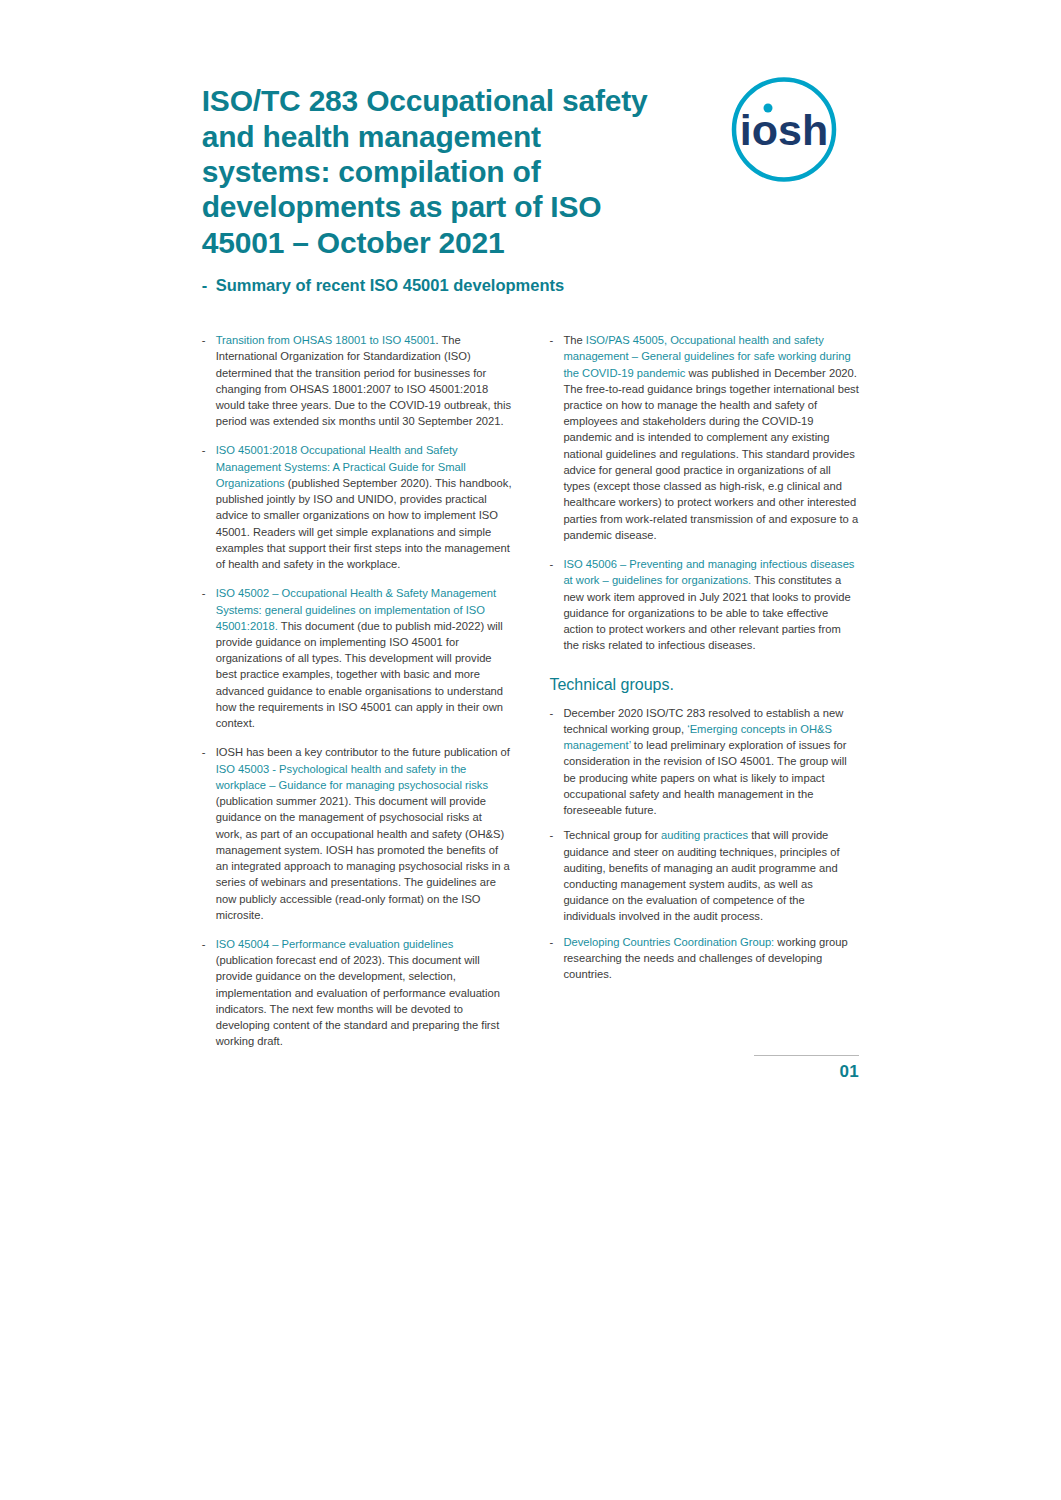iosh
ISO/TC 283 Occupational safety and health management systems: compilation of developments as part of ISO 45001 – October 2021
Summary of recent ISO 45001 developments
Transition from OHSAS 18001 to ISO 45001. The International Organization for Standardization (ISO) determined that the transition period for businesses for changing from OHSAS 18001:2007 to ISO 45001:2018 would take three years. Due to the COVID-19 outbreak, this period was extended six months until 30 September 2021.
ISO 45001:2018 Occupational Health and Safety Management Systems: A Practical Guide for Small Organizations (published September 2020). This handbook, published jointly by ISO and UNIDO, provides practical advice to smaller organizations on how to implement ISO 45001. Readers will get simple explanations and simple examples that support their first steps into the management of health and safety in the workplace.
ISO 45002 – Occupational Health & Safety Management Systems: general guidelines on implementation of ISO 45001:2018. This document (due to publish mid-2022) will provide guidance on implementing ISO 45001 for organizations of all types. This development will provide best practice examples, together with basic and more advanced guidance to enable organisations to understand how the requirements in ISO 45001 can apply in their own context.
IOSH has been a key contributor to the future publication of ISO 45003 - Psychological health and safety in the workplace – Guidance for managing psychosocial risks (publication summer 2021). This document will provide guidance on the management of psychosocial risks at work, as part of an occupational health and safety (OH&S) management system. IOSH has promoted the benefits of an integrated approach to managing psychosocial risks in a series of webinars and presentations. The guidelines are now publicly accessible (read-only format) on the ISO microsite.
ISO 45004 – Performance evaluation guidelines (publication forecast end of 2023). This document will provide guidance on the development, selection, implementation and evaluation of performance evaluation indicators. The next few months will be devoted to developing content of the standard and preparing the first working draft.
The ISO/PAS 45005, Occupational health and safety management – General guidelines for safe working during the COVID-19 pandemic was published in December 2020. The free-to-read guidance brings together international best practice on how to manage the health and safety of employees and stakeholders during the COVID-19 pandemic and is intended to complement any existing national guidelines and regulations. This standard provides advice for general good practice in organizations of all types (except those classed as high-risk, e.g clinical and healthcare workers) to protect workers and other interested parties from work-related transmission of and exposure to a pandemic disease.
ISO 45006 – Preventing and managing infectious diseases at work – guidelines for organizations. This constitutes a new work item approved in July 2021 that looks to provide guidance for organizations to be able to take effective action to protect workers and other relevant parties from the risks related to infectious diseases.
Technical groups.
December 2020 ISO/TC 283 resolved to establish a new technical working group, ‘Emerging concepts in OH&S management’ to lead preliminary exploration of issues for consideration in the revision of ISO 45001. The group will be producing white papers on what is likely to impact occupational safety and health management in the foreseeable future.
Technical group for auditing practices that will provide guidance and steer on auditing techniques, principles of auditing, benefits of managing an audit programme and conducting management system audits, as well as guidance on the evaluation of competence of the individuals involved in the audit process.
Developing Countries Coordination Group: working group researching the needs and challenges of developing countries.
01